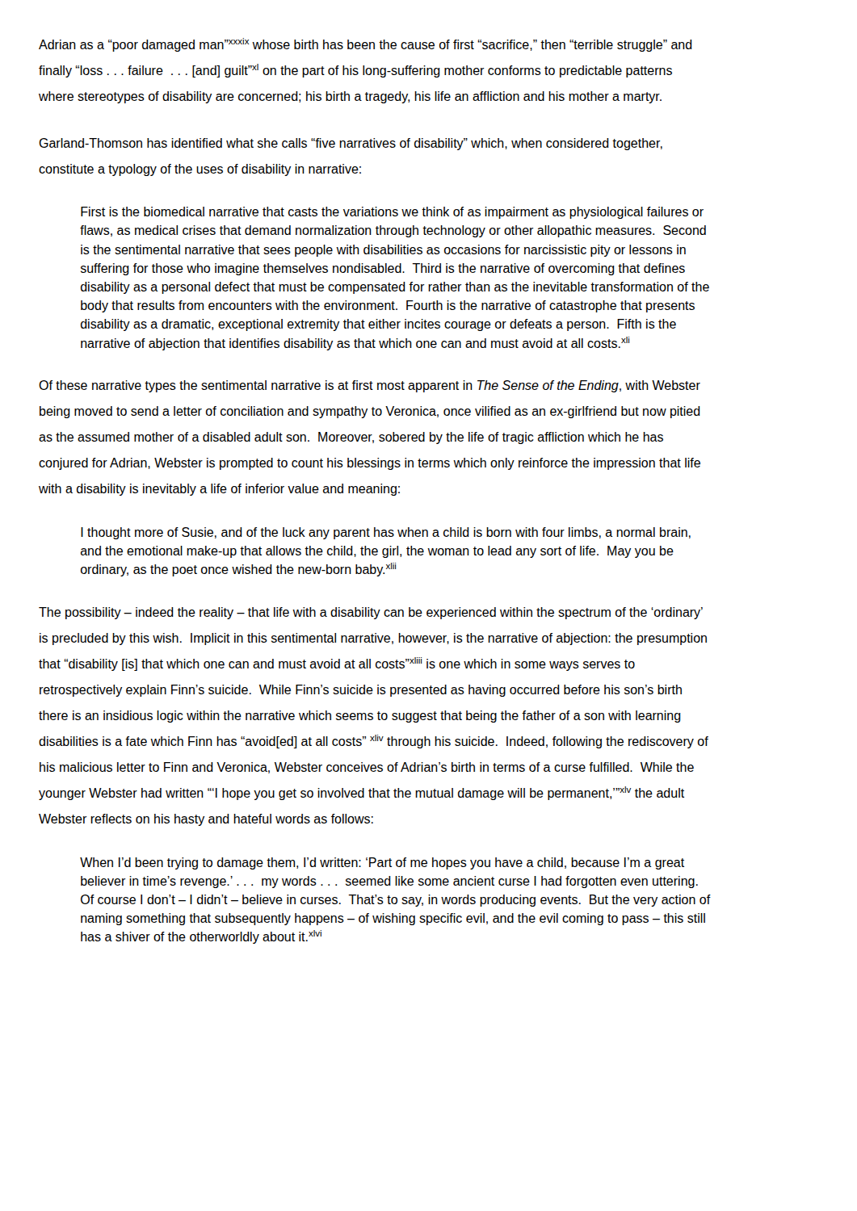Adrian as a “poor damaged man”xxxix whose birth has been the cause of first “sacrifice,” then “terrible struggle” and finally “loss . . . failure . . . [and] guilt”xl on the part of his long-suffering mother conforms to predictable patterns where stereotypes of disability are concerned; his birth a tragedy, his life an affliction and his mother a martyr.
Garland-Thomson has identified what she calls “five narratives of disability” which, when considered together, constitute a typology of the uses of disability in narrative:
First is the biomedical narrative that casts the variations we think of as impairment as physiological failures or flaws, as medical crises that demand normalization through technology or other allopathic measures. Second is the sentimental narrative that sees people with disabilities as occasions for narcissistic pity or lessons in suffering for those who imagine themselves nondisabled. Third is the narrative of overcoming that defines disability as a personal defect that must be compensated for rather than as the inevitable transformation of the body that results from encounters with the environment. Fourth is the narrative of catastrophe that presents disability as a dramatic, exceptional extremity that either incites courage or defeats a person. Fifth is the narrative of abjection that identifies disability as that which one can and must avoid at all costs.xli
Of these narrative types the sentimental narrative is at first most apparent in The Sense of the Ending, with Webster being moved to send a letter of conciliation and sympathy to Veronica, once vilified as an ex-girlfriend but now pitied as the assumed mother of a disabled adult son. Moreover, sobered by the life of tragic affliction which he has conjured for Adrian, Webster is prompted to count his blessings in terms which only reinforce the impression that life with a disability is inevitably a life of inferior value and meaning:
I thought more of Susie, and of the luck any parent has when a child is born with four limbs, a normal brain, and the emotional make-up that allows the child, the girl, the woman to lead any sort of life. May you be ordinary, as the poet once wished the new-born baby.xlii
The possibility – indeed the reality – that life with a disability can be experienced within the spectrum of the ‘ordinary’ is precluded by this wish. Implicit in this sentimental narrative, however, is the narrative of abjection: the presumption that “disability [is] that which one can and must avoid at all costs”xliii is one which in some ways serves to retrospectively explain Finn’s suicide. While Finn’s suicide is presented as having occurred before his son’s birth there is an insidious logic within the narrative which seems to suggest that being the father of a son with learning disabilities is a fate which Finn has “avoid[ed] at all costs” xliv through his suicide. Indeed, following the rediscovery of his malicious letter to Finn and Veronica, Webster conceives of Adrian’s birth in terms of a curse fulfilled. While the younger Webster had written “‘I hope you get so involved that the mutual damage will be permanent,’”xlv the adult Webster reflects on his hasty and hateful words as follows:
When I’d been trying to damage them, I’d written: ‘Part of me hopes you have a child, because I’m a great believer in time’s revenge.’ . . . my words . . . seemed like some ancient curse I had forgotten even uttering. Of course I don’t – I didn’t – believe in curses. That’s to say, in words producing events. But the very action of naming something that subsequently happens – of wishing specific evil, and the evil coming to pass – this still has a shiver of the otherworldly about it.xlvi